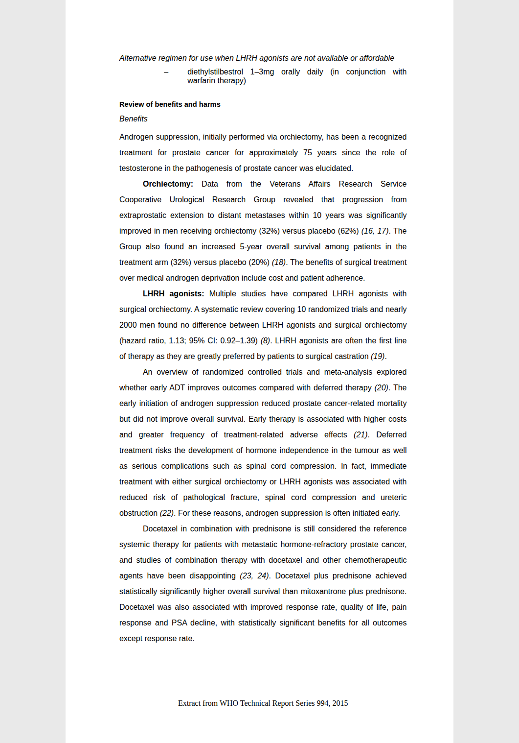Alternative regimen for use when LHRH agonists are not available or affordable
–diethylstilbestrol 1–3mg orally daily (in conjunction with warfarin therapy)
Review of benefits and harms
Benefits
Androgen suppression, initially performed via orchiectomy, has been a recognized treatment for prostate cancer for approximately 75 years since the role of testosterone in the pathogenesis of prostate cancer was elucidated.
Orchiectomy: Data from the Veterans Affairs Research Service Cooperative Urological Research Group revealed that progression from extraprostatic extension to distant metastases within 10 years was significantly improved in men receiving orchiectomy (32%) versus placebo (62%) (16, 17). The Group also found an increased 5-year overall survival among patients in the treatment arm (32%) versus placebo (20%) (18). The benefits of surgical treatment over medical androgen deprivation include cost and patient adherence.
LHRH agonists: Multiple studies have compared LHRH agonists with surgical orchiectomy. A systematic review covering 10 randomized trials and nearly 2000 men found no difference between LHRH agonists and surgical orchiectomy (hazard ratio, 1.13; 95% CI: 0.92–1.39) (8). LHRH agonists are often the first line of therapy as they are greatly preferred by patients to surgical castration (19).
An overview of randomized controlled trials and meta-analysis explored whether early ADT improves outcomes compared with deferred therapy (20). The early initiation of androgen suppression reduced prostate cancer-related mortality but did not improve overall survival. Early therapy is associated with higher costs and greater frequency of treatment-related adverse effects (21). Deferred treatment risks the development of hormone independence in the tumour as well as serious complications such as spinal cord compression. In fact, immediate treatment with either surgical orchiectomy or LHRH agonists was associated with reduced risk of pathological fracture, spinal cord compression and ureteric obstruction (22). For these reasons, androgen suppression is often initiated early.
Docetaxel in combination with prednisone is still considered the reference systemic therapy for patients with metastatic hormone-refractory prostate cancer, and studies of combination therapy with docetaxel and other chemotherapeutic agents have been disappointing (23, 24). Docetaxel plus prednisone achieved statistically significantly higher overall survival than mitoxantrone plus prednisone. Docetaxel was also associated with improved response rate, quality of life, pain response and PSA decline, with statistically significant benefits for all outcomes except response rate.
Extract from WHO Technical Report Series 994, 2015